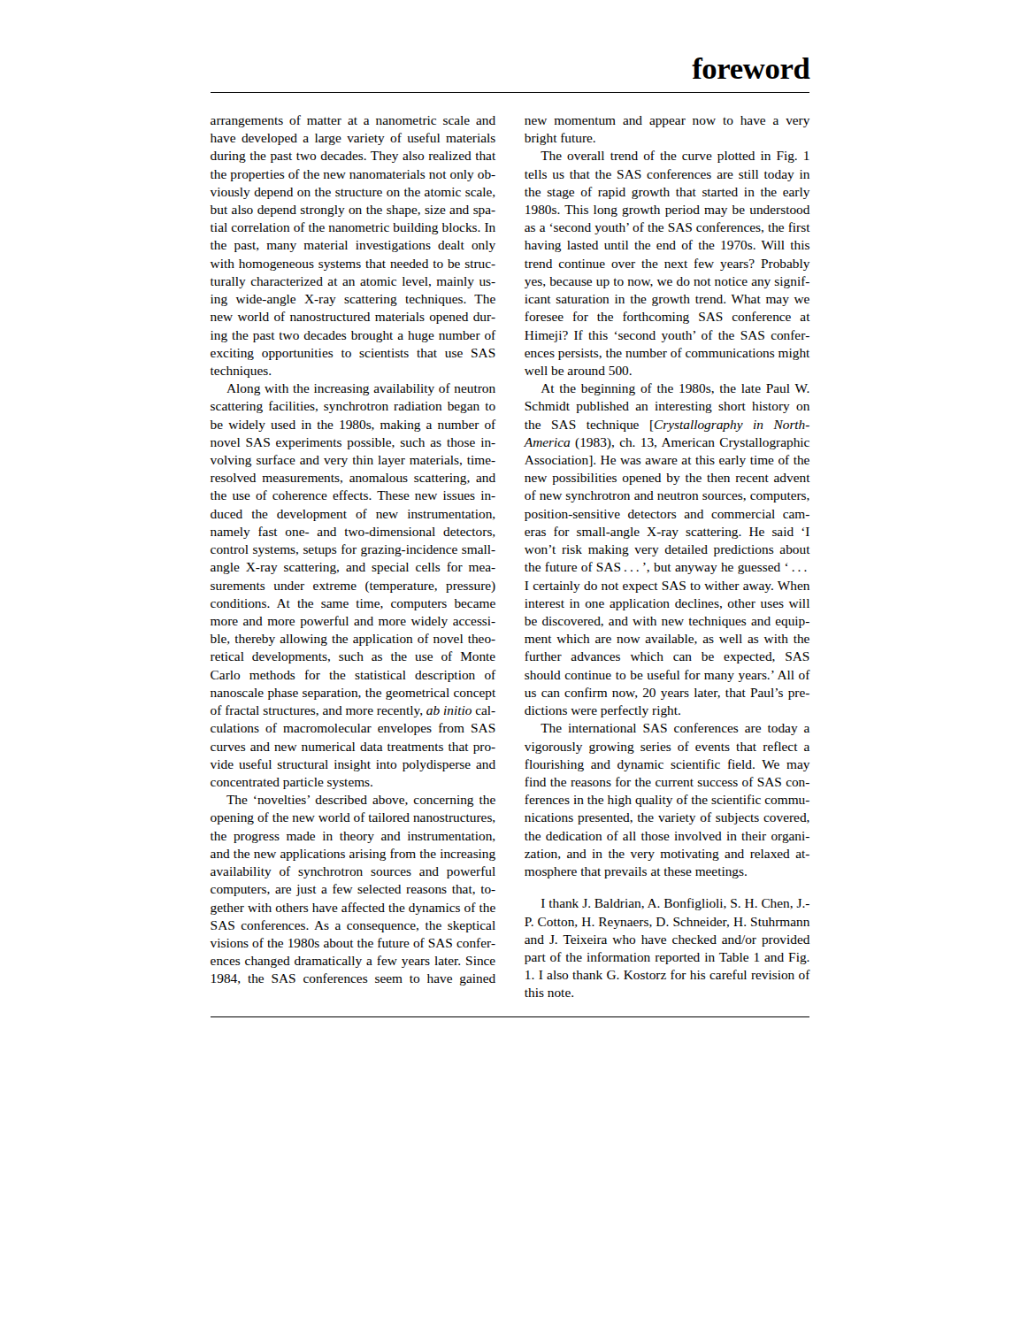foreword
arrangements of matter at a nanometric scale and have developed a large variety of useful materials during the past two decades. They also realized that the properties of the new nanomaterials not only obviously depend on the structure on the atomic scale, but also depend strongly on the shape, size and spatial correlation of the nanometric building blocks. In the past, many material investigations dealt only with homogeneous systems that needed to be structurally characterized at an atomic level, mainly using wide-angle X-ray scattering techniques. The new world of nanostructured materials opened during the past two decades brought a huge number of exciting opportunities to scientists that use SAS techniques.
Along with the increasing availability of neutron scattering facilities, synchrotron radiation began to be widely used in the 1980s, making a number of novel SAS experiments possible, such as those involving surface and very thin layer materials, time-resolved measurements, anomalous scattering, and the use of coherence effects. These new issues induced the development of new instrumentation, namely fast one- and two-dimensional detectors, control systems, setups for grazing-incidence small-angle X-ray scattering, and special cells for measurements under extreme (temperature, pressure) conditions. At the same time, computers became more and more powerful and more widely accessible, thereby allowing the application of novel theoretical developments, such as the use of Monte Carlo methods for the statistical description of nanoscale phase separation, the geometrical concept of fractal structures, and more recently, ab initio calculations of macromolecular envelopes from SAS curves and new numerical data treatments that provide useful structural insight into polydisperse and concentrated particle systems.
The ‘novelties’ described above, concerning the opening of the new world of tailored nanostructures, the progress made in theory and instrumentation, and the new applications arising from the increasing availability of synchrotron sources and powerful computers, are just a few selected reasons that, together with others have affected the dynamics of the SAS conferences. As a consequence, the skeptical visions of the 1980s about the future of SAS conferences changed dramatically a few years later. Since 1984, the SAS conferences seem to have gained new momentum and appear now to have a very bright future.
The overall trend of the curve plotted in Fig. 1 tells us that the SAS conferences are still today in the stage of rapid growth that started in the early 1980s. This long growth period may be understood as a ‘second youth’ of the SAS conferences, the first having lasted until the end of the 1970s. Will this trend continue over the next few years? Probably yes, because up to now, we do not notice any significant saturation in the growth trend. What may we foresee for the forthcoming SAS conference at Himeji? If this ‘second youth’ of the SAS conferences persists, the number of communications might well be around 500.
At the beginning of the 1980s, the late Paul W. Schmidt published an interesting short history on the SAS technique [Crystallography in North-America (1983), ch. 13, American Crystallographic Association]. He was aware at this early time of the new possibilities opened by the then recent advent of new synchrotron and neutron sources, computers, position-sensitive detectors and commercial cameras for small-angle X-ray scattering. He said ‘I won’t risk making very detailed predictions about the future of SAS . . . ’, but anyway he guessed ‘ . . . I certainly do not expect SAS to wither away. When interest in one application declines, other uses will be discovered, and with new techniques and equipment which are now available, as well as with the further advances which can be expected, SAS should continue to be useful for many years.’ All of us can confirm now, 20 years later, that Paul’s predictions were perfectly right.
The international SAS conferences are today a vigorously growing series of events that reflect a flourishing and dynamic scientific field. We may find the reasons for the current success of SAS conferences in the high quality of the scientific communications presented, the variety of subjects covered, the dedication of all those involved in their organization, and in the very motivating and relaxed atmosphere that prevails at these meetings.
I thank J. Baldrian, A. Bonfiglioli, S. H. Chen, J.-P. Cotton, H. Reynaers, D. Schneider, H. Stuhrmann and J. Teixeira who have checked and/or provided part of the information reported in Table 1 and Fig. 1. I also thank G. Kostorz for his careful revision of this note.